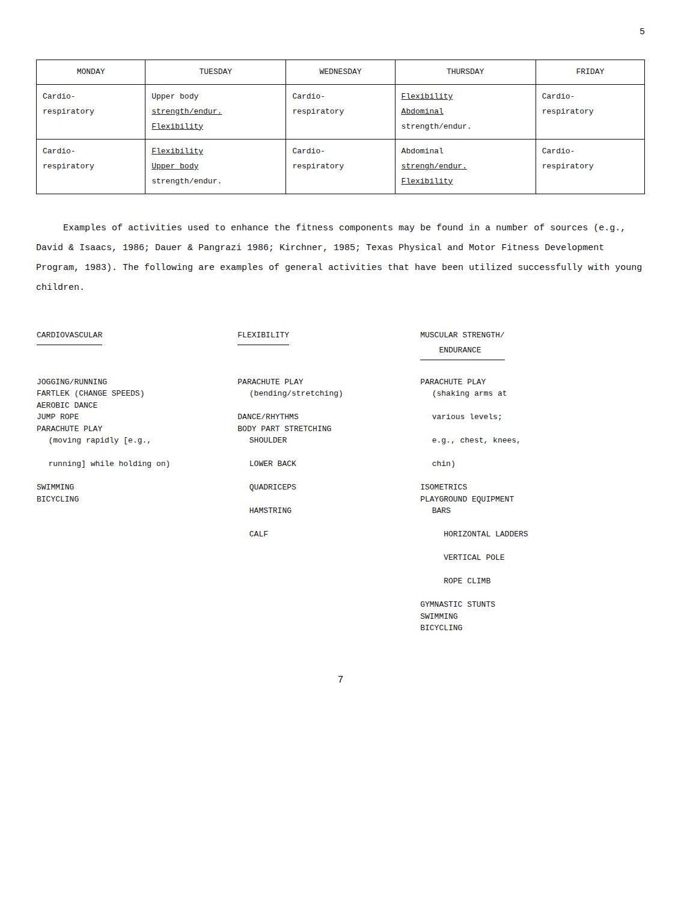5
| MONDAY | TUESDAY | WEDNESDAY | THURSDAY | FRIDAY |
| --- | --- | --- | --- | --- |
| Cardio- respiratory | Upper body strength/endur. Flexibility | Cardio- respiratory | Flexibility Abdominal strength/endur. | Cardio- respiratory |
| Cardio- respiratory | Flexibility Upper body strength/endur. | Cardio- respiratory | Abdominal strengh/endur. Flexibility | Cardio- respiratory |
Examples of activities used to enhance the fitness components may be found in a number of sources (e.g., David & Isaacs, 1986; Dauer & Pangrazi 1986; Kirchner, 1985; Texas Physical and Motor Fitness Development Program, 1983). The following are examples of general activities that have been utilized successfully with young children.
| CARDIOVASCULAR | FLEXIBILITY | MUSCULAR STRENGTH/ ENDURANCE |
| JOGGING/RUNNING FARTLEK (CHANGE SPEEDS) AEROBIC DANCE JUMP ROPE PARACHUTE PLAY (moving rapidly [e.g., running] while holding on) SWIMMING BICYCLING | PARACHUTE PLAY (bending/stretching) DANCE/RHYTHMS BODY PART STRETCHING SHOULDER LOWER BACK QUADRICEPS HAMSTRING CALF | PARACHUTE PLAY (shaking arms at various levels; e.g., chest, knees, chin) ISOMETRICS PLAYGROUND EQUIPMENT BARS HORIZONTAL LADDERS VERTICAL POLE ROPE CLIMB GYMNASTIC STUNTS SWIMMING BICYCLING |
7